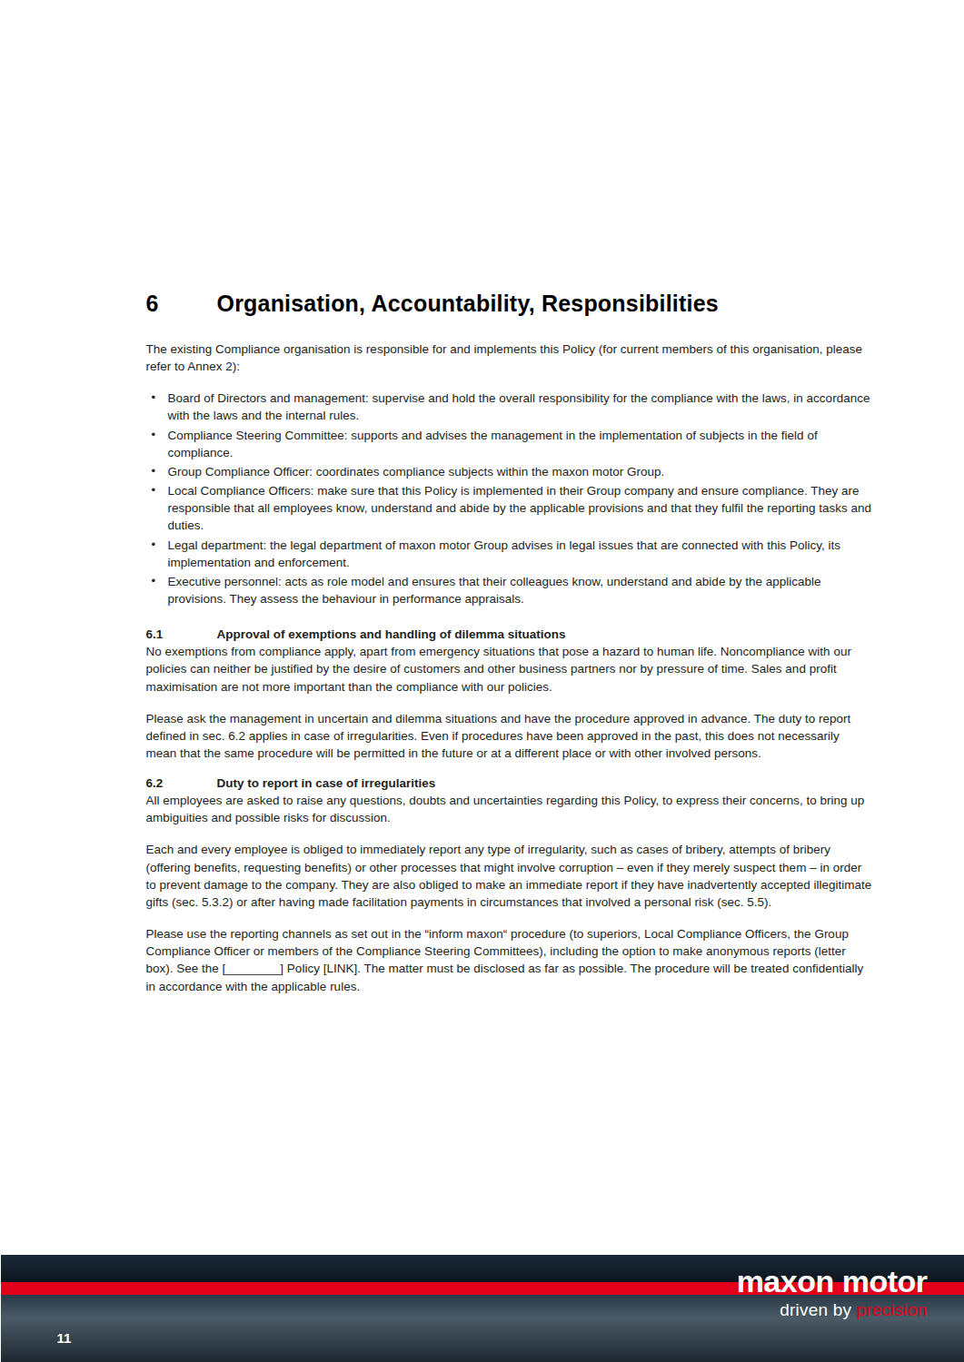6 Organisation, Accountability, Responsibilities
The existing Compliance organisation is responsible for and implements this Policy (for current members of this organisation, please refer to Annex 2):
Board of Directors and management: supervise and hold the overall responsibility for the compliance with the laws, in accordance with the laws and the internal rules.
Compliance Steering Committee: supports and advises the management in the implementation of subjects in the field of compliance.
Group Compliance Officer: coordinates compliance subjects within the maxon motor Group.
Local Compliance Officers: make sure that this Policy is implemented in their Group company and ensure compliance. They are responsible that all employees know, understand and abide by the applicable provisions and that they fulfil the reporting tasks and duties.
Legal department: the legal department of maxon motor Group advises in legal issues that are connected with this Policy, its implementation and enforcement.
Executive personnel: acts as role model and ensures that their colleagues know, understand and abide by the applicable provisions. They assess the behaviour in performance appraisals.
6.1 Approval of exemptions and handling of dilemma situations
No exemptions from compliance apply, apart from emergency situations that pose a hazard to human life. Noncompliance with our policies can neither be justified by the desire of customers and other business partners nor by pressure of time. Sales and profit maximisation are not more important than the compliance with our policies.
Please ask the management in uncertain and dilemma situations and have the procedure approved in advance. The duty to report defined in sec. 6.2 applies in case of irregularities. Even if procedures have been approved in the past, this does not necessarily mean that the same procedure will be permitted in the future or at a different place or with other involved persons.
6.2 Duty to report in case of irregularities
All employees are asked to raise any questions, doubts and uncertainties regarding this Policy, to express their concerns, to bring up ambiguities and possible risks for discussion.
Each and every employee is obliged to immediately report any type of irregularity, such as cases of bribery, attempts of bribery (offering benefits, requesting benefits) or other processes that might involve corruption – even if they merely suspect them – in order to prevent damage to the company. They are also obliged to make an immediate report if they have inadvertently accepted illegitimate gifts (sec. 5.3.2) or after having made facilitation payments in circumstances that involved a personal risk (sec. 5.5).
Please use the reporting channels as set out in the “inform maxon“ procedure (to superiors, Local Compliance Officers, the Group Compliance Officer or members of the Compliance Steering Committees), including the option to make anonymous reports (letter box). See the [________] Policy [LINK]. The matter must be disclosed as far as possible. The procedure will be treated confidentially in accordance with the applicable rules.
11
maxon motor
driven by precision